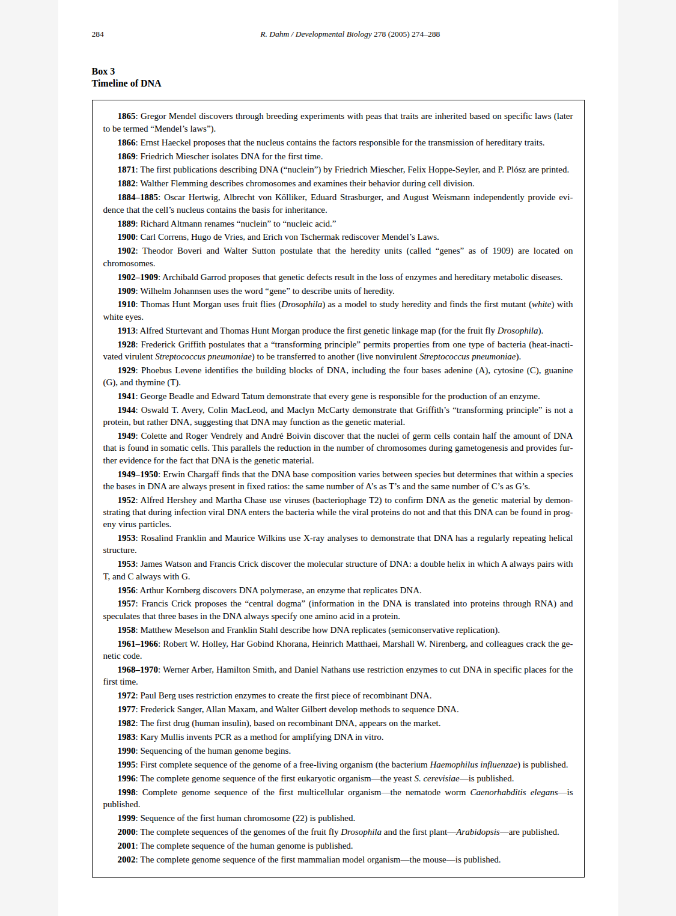284 R. Dahm / Developmental Biology 278 (2005) 274–288
Box 3 Timeline of DNA
1865: Gregor Mendel discovers through breeding experiments with peas that traits are inherited based on specific laws (later to be termed “Mendel’s laws”).
1866: Ernst Haeckel proposes that the nucleus contains the factors responsible for the transmission of hereditary traits.
1869: Friedrich Miescher isolates DNA for the first time.
1871: The first publications describing DNA (“nuclein”) by Friedrich Miescher, Felix Hoppe-Seyler, and P. Plósz are printed.
1882: Walther Flemming describes chromosomes and examines their behavior during cell division.
1884–1885: Oscar Hertwig, Albrecht von Kölliker, Eduard Strasburger, and August Weismann independently provide evidence that the cell’s nucleus contains the basis for inheritance.
1889: Richard Altmann renames “nuclein” to “nucleic acid.”
1900: Carl Correns, Hugo de Vries, and Erich von Tschermak rediscover Mendel’s Laws.
1902: Theodor Boveri and Walter Sutton postulate that the heredity units (called “genes” as of 1909) are located on chromosomes.
1902–1909: Archibald Garrod proposes that genetic defects result in the loss of enzymes and hereditary metabolic diseases.
1909: Wilhelm Johannsen uses the word “gene” to describe units of heredity.
1910: Thomas Hunt Morgan uses fruit flies (Drosophila) as a model to study heredity and finds the first mutant (white) with white eyes.
1913: Alfred Sturtevant and Thomas Hunt Morgan produce the first genetic linkage map (for the fruit fly Drosophila).
1928: Frederick Griffith postulates that a “transforming principle” permits properties from one type of bacteria (heat-inactivated virulent Streptococcus pneumoniae) to be transferred to another (live nonvirulent Streptococcus pneumoniae).
1929: Phoebus Levene identifies the building blocks of DNA, including the four bases adenine (A), cytosine (C), guanine (G), and thymine (T).
1941: George Beadle and Edward Tatum demonstrate that every gene is responsible for the production of an enzyme.
1944: Oswald T. Avery, Colin MacLeod, and Maclyn McCarty demonstrate that Griffith’s “transforming principle” is not a protein, but rather DNA, suggesting that DNA may function as the genetic material.
1949: Colette and Roger Vendrely and André Boivin discover that the nuclei of germ cells contain half the amount of DNA that is found in somatic cells. This parallels the reduction in the number of chromosomes during gametogenesis and provides further evidence for the fact that DNA is the genetic material.
1949–1950: Erwin Chargaff finds that the DNA base composition varies between species but determines that within a species the bases in DNA are always present in fixed ratios: the same number of A’s as T’s and the same number of C’s as G’s.
1952: Alfred Hershey and Martha Chase use viruses (bacteriophage T2) to confirm DNA as the genetic material by demonstrating that during infection viral DNA enters the bacteria while the viral proteins do not and that this DNA can be found in progeny virus particles.
1953: Rosalind Franklin and Maurice Wilkins use X-ray analyses to demonstrate that DNA has a regularly repeating helical structure.
1953: James Watson and Francis Crick discover the molecular structure of DNA: a double helix in which A always pairs with T, and C always with G.
1956: Arthur Kornberg discovers DNA polymerase, an enzyme that replicates DNA.
1957: Francis Crick proposes the “central dogma” (information in the DNA is translated into proteins through RNA) and speculates that three bases in the DNA always specify one amino acid in a protein.
1958: Matthew Meselson and Franklin Stahl describe how DNA replicates (semiconservative replication).
1961–1966: Robert W. Holley, Har Gobind Khorana, Heinrich Matthaei, Marshall W. Nirenberg, and colleagues crack the genetic code.
1968–1970: Werner Arber, Hamilton Smith, and Daniel Nathans use restriction enzymes to cut DNA in specific places for the first time.
1972: Paul Berg uses restriction enzymes to create the first piece of recombinant DNA.
1977: Frederick Sanger, Allan Maxam, and Walter Gilbert develop methods to sequence DNA.
1982: The first drug (human insulin), based on recombinant DNA, appears on the market.
1983: Kary Mullis invents PCR as a method for amplifying DNA in vitro.
1990: Sequencing of the human genome begins.
1995: First complete sequence of the genome of a free-living organism (the bacterium Haemophilus influenzae) is published.
1996: The complete genome sequence of the first eukaryotic organism—the yeast S. cerevisiae—is published.
1998: Complete genome sequence of the first multicellular organism—the nematode worm Caenorhabditis elegans—is published.
1999: Sequence of the first human chromosome (22) is published.
2000: The complete sequences of the genomes of the fruit fly Drosophila and the first plant—Arabidopsis—are published.
2001: The complete sequence of the human genome is published.
2002: The complete genome sequence of the first mammalian model organism—the mouse—is published.